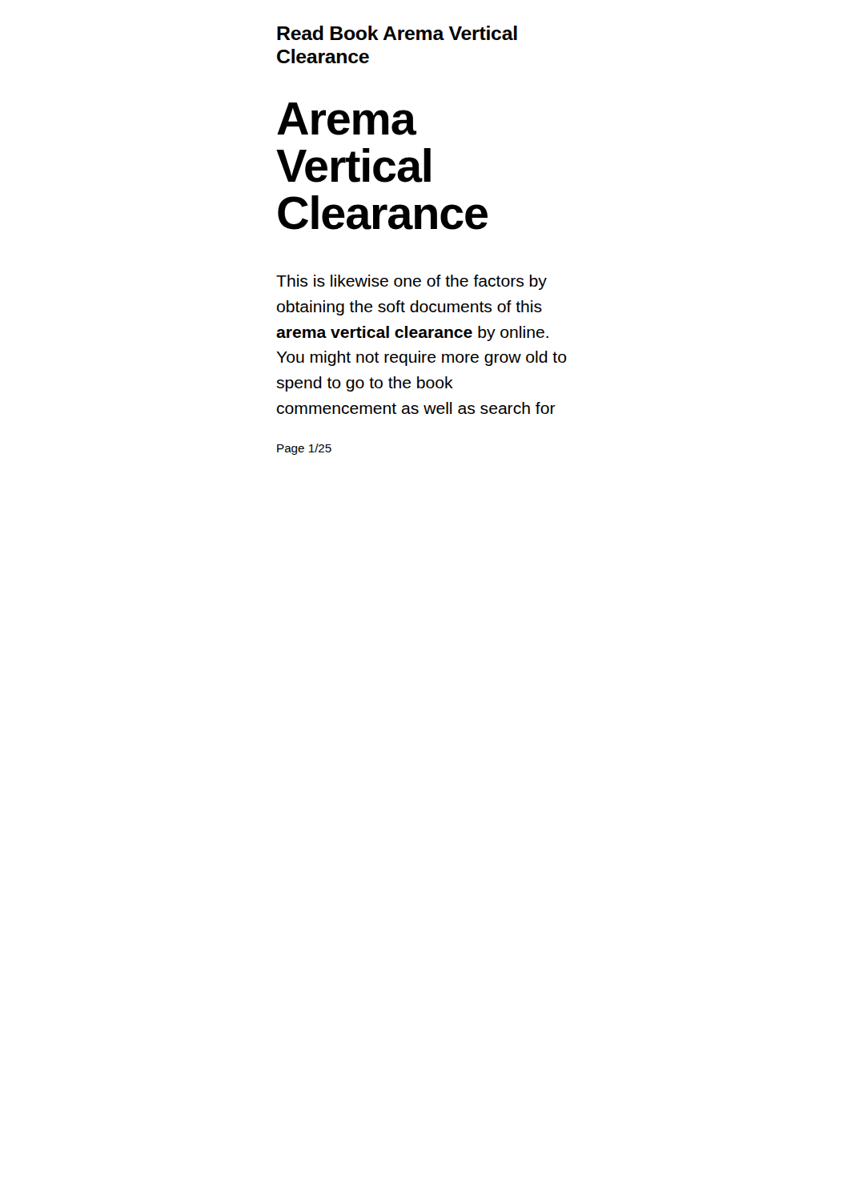Read Book Arema Vertical Clearance
Arema Vertical Clearance
This is likewise one of the factors by obtaining the soft documents of this arema vertical clearance by online. You might not require more grow old to spend to go to the book commencement as well as search for
Page 1/25